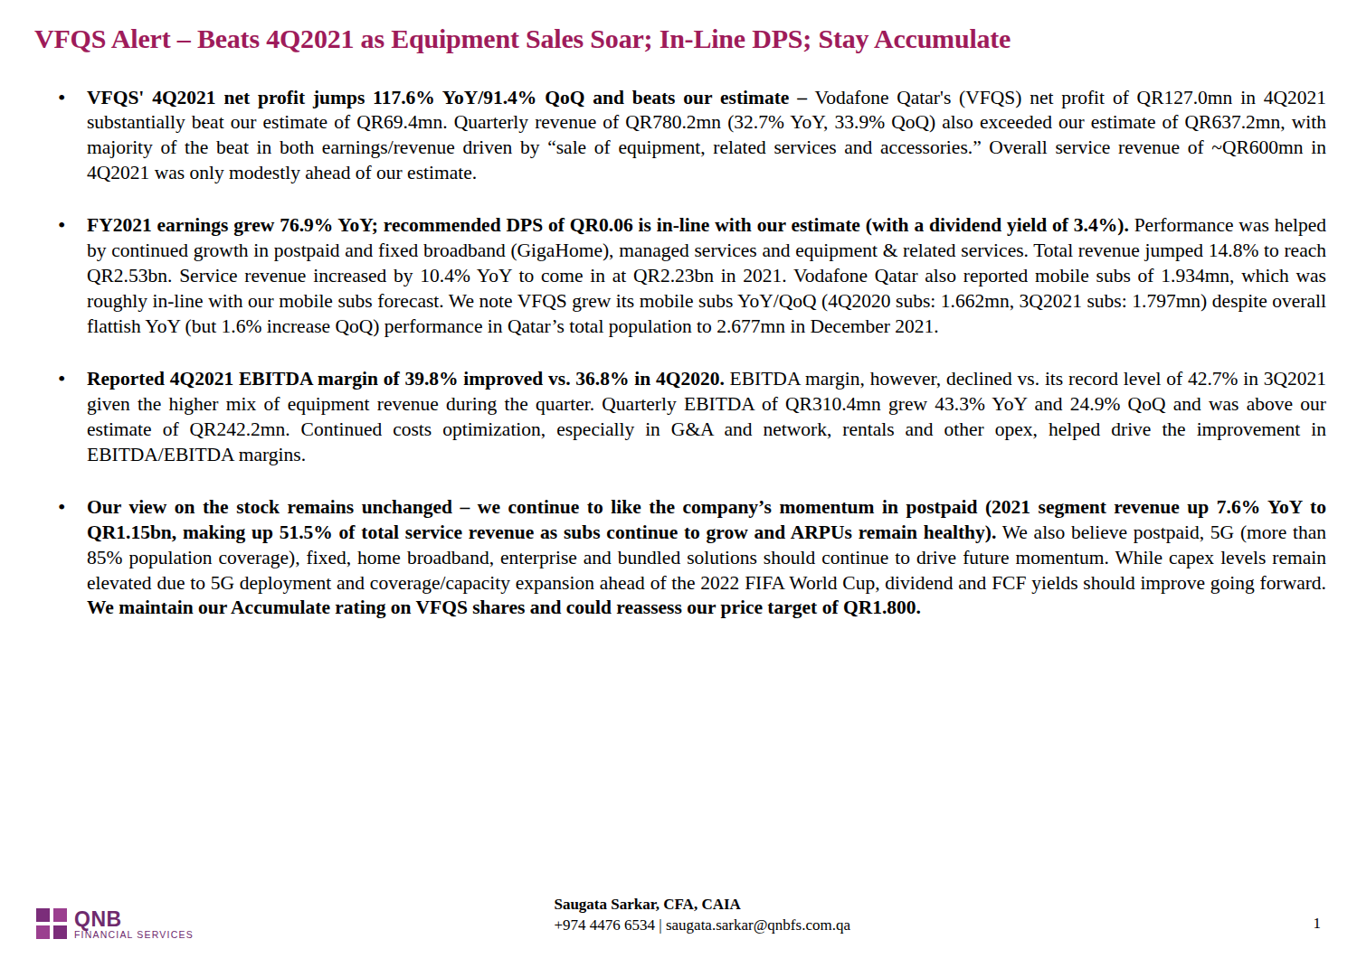VFQS Alert – Beats 4Q2021 as Equipment Sales Soar; In-Line DPS; Stay Accumulate
VFQS' 4Q2021 net profit jumps 117.6% YoY/91.4% QoQ and beats our estimate – Vodafone Qatar's (VFQS) net profit of QR127.0mn in 4Q2021 substantially beat our estimate of QR69.4mn. Quarterly revenue of QR780.2mn (32.7% YoY, 33.9% QoQ) also exceeded our estimate of QR637.2mn, with majority of the beat in both earnings/revenue driven by “sale of equipment, related services and accessories.” Overall service revenue of ~QR600mn in 4Q2021 was only modestly ahead of our estimate.
FY2021 earnings grew 76.9% YoY; recommended DPS of QR0.06 is in-line with our estimate (with a dividend yield of 3.4%). Performance was helped by continued growth in postpaid and fixed broadband (GigaHome), managed services and equipment & related services. Total revenue jumped 14.8% to reach QR2.53bn. Service revenue increased by 10.4% YoY to come in at QR2.23bn in 2021. Vodafone Qatar also reported mobile subs of 1.934mn, which was roughly in-line with our mobile subs forecast. We note VFQS grew its mobile subs YoY/QoQ (4Q2020 subs: 1.662mn, 3Q2021 subs: 1.797mn) despite overall flattish YoY (but 1.6% increase QoQ) performance in Qatar’s total population to 2.677mn in December 2021.
Reported 4Q2021 EBITDA margin of 39.8% improved vs. 36.8% in 4Q2020. EBITDA margin, however, declined vs. its record level of 42.7% in 3Q2021 given the higher mix of equipment revenue during the quarter. Quarterly EBITDA of QR310.4mn grew 43.3% YoY and 24.9% QoQ and was above our estimate of QR242.2mn. Continued costs optimization, especially in G&A and network, rentals and other opex, helped drive the improvement in EBITDA/EBITDA margins.
Our view on the stock remains unchanged – we continue to like the company’s momentum in postpaid (2021 segment revenue up 7.6% YoY to QR1.15bn, making up 51.5% of total service revenue as subs continue to grow and ARPUs remain healthy). We also believe postpaid, 5G (more than 85% population coverage), fixed, home broadband, enterprise and bundled solutions should continue to drive future momentum. While capex levels remain elevated due to 5G deployment and coverage/capacity expansion ahead of the 2022 FIFA World Cup, dividend and FCF yields should improve going forward. We maintain our Accumulate rating on VFQS shares and could reassess our price target of QR1.800.
QNB
FINANCIAL SERVICES
Saugata Sarkar, CFA, CAIA
+974 4476 6534 | saugata.sarkar@qnbfs.com.qa
1